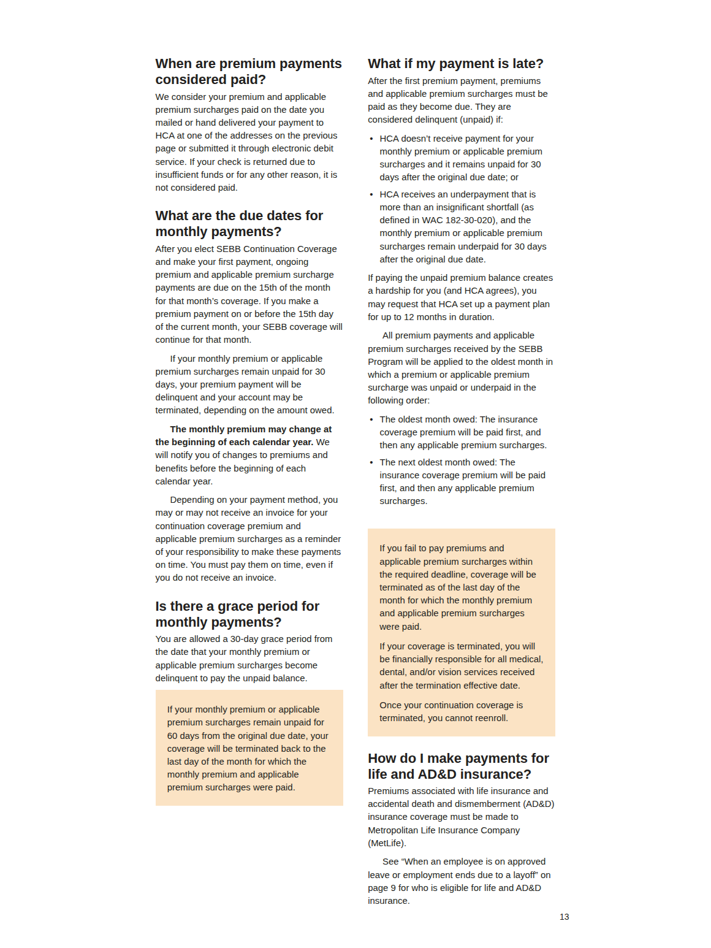When are premium payments considered paid?
We consider your premium and applicable premium surcharges paid on the date you mailed or hand delivered your payment to HCA at one of the addresses on the previous page or submitted it through electronic debit service. If your check is returned due to insufficient funds or for any other reason, it is not considered paid.
What are the due dates for monthly payments?
After you elect SEBB Continuation Coverage and make your first payment, ongoing premium and applicable premium surcharge payments are due on the 15th of the month for that month’s coverage. If you make a premium payment on or before the 15th day of the current month, your SEBB coverage will continue for that month.
If your monthly premium or applicable premium surcharges remain unpaid for 30 days, your premium payment will be delinquent and your account may be terminated, depending on the amount owed.
The monthly premium may change at the beginning of each calendar year. We will notify you of changes to premiums and benefits before the beginning of each calendar year.
Depending on your payment method, you may or may not receive an invoice for your continuation coverage premium and applicable premium surcharges as a reminder of your responsibility to make these payments on time. You must pay them on time, even if you do not receive an invoice.
Is there a grace period for monthly payments?
You are allowed a 30-day grace period from the date that your monthly premium or applicable premium surcharges become delinquent to pay the unpaid balance.
If your monthly premium or applicable premium surcharges remain unpaid for 60 days from the original due date, your coverage will be terminated back to the last day of the month for which the monthly premium and applicable premium surcharges were paid.
What if my payment is late?
After the first premium payment, premiums and applicable premium surcharges must be paid as they become due. They are considered delinquent (unpaid) if:
HCA doesn’t receive payment for your monthly premium or applicable premium surcharges and it remains unpaid for 30 days after the original due date; or
HCA receives an underpayment that is more than an insignificant shortfall (as defined in WAC 182-30-020), and the monthly premium or applicable premium surcharges remain underpaid for 30 days after the original due date.
If paying the unpaid premium balance creates a hardship for you (and HCA agrees), you may request that HCA set up a payment plan for up to 12 months in duration.
All premium payments and applicable premium surcharges received by the SEBB Program will be applied to the oldest month in which a premium or applicable premium surcharge was unpaid or underpaid in the following order:
The oldest month owed: The insurance coverage premium will be paid first, and then any applicable premium surcharges.
The next oldest month owed: The insurance coverage premium will be paid first, and then any applicable premium surcharges.
If you fail to pay premiums and applicable premium surcharges within the required deadline, coverage will be terminated as of the last day of the month for which the monthly premium and applicable premium surcharges were paid.
If your coverage is terminated, you will be financially responsible for all medical, dental, and/or vision services received after the termination effective date.
Once your continuation coverage is terminated, you cannot reenroll.
How do I make payments for life and AD&D insurance?
Premiums associated with life insurance and accidental death and dismemberment (AD&D) insurance coverage must be made to Metropolitan Life Insurance Company (MetLife).
See “When an employee is on approved leave or employment ends due to a layoff” on page 9 for who is eligible for life and AD&D insurance.
13